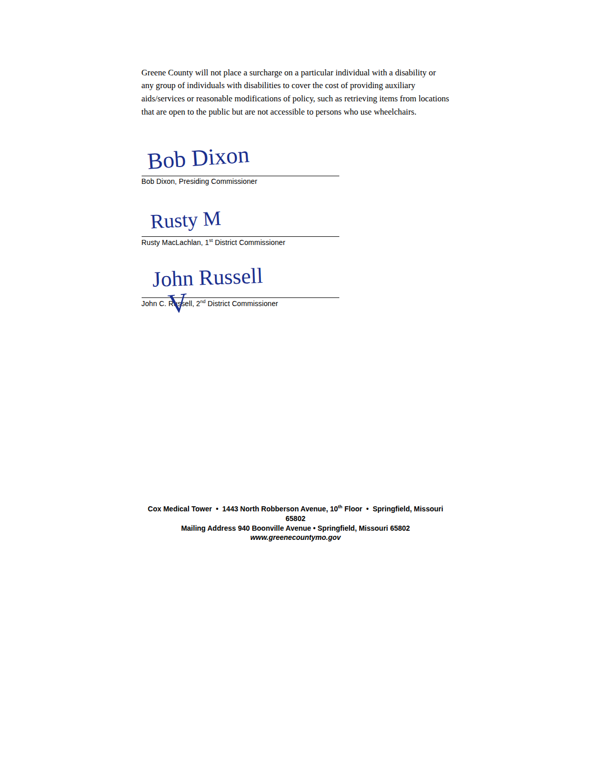Greene County will not place a surcharge on a particular individual with a disability or any group of individuals with disabilities to cover the cost of providing auxiliary aids/services or reasonable modifications of policy, such as retrieving items from locations that are open to the public but are not accessible to persons who use wheelchairs.
Bob Dixon
Bob Dixon, Presiding Commissioner
Rusty M
Rusty MacLachlan, 1st District Commissioner
John Russell
John C. Russell, 2nd District Commissioner
V
Cox Medical Tower • 1443 North Robberson Avenue, 10th Floor • Springfield, Missouri 65802
Mailing Address 940 Boonville Avenue • Springfield, Missouri 65802
www.greenecountymo.gov